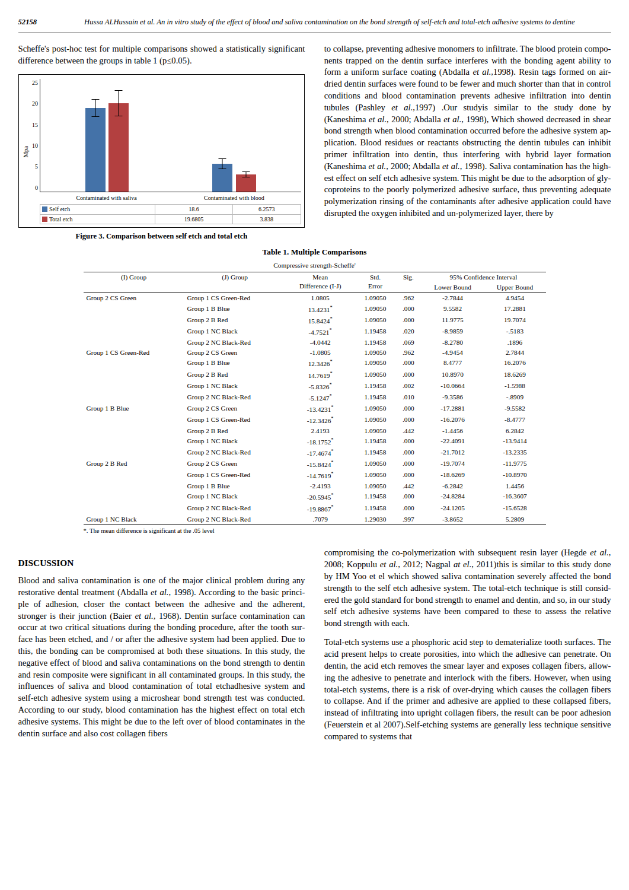52158 Hussa ALHussain et al. An in vitro study of the effect of blood and saliva contamination on the bond strength of self-etch and total-etch adhesive systems to dentine
Scheffe's post-hoc test for multiple comparisons showed a statistically significant difference between the groups in table 1 (p≤0.05).
Mpa
25 20 15 10 5 0
Contaminated with saliva
Contaminated with blood
| Self etch | 18.6 | 6.2573 |
| Total etch | 19.6805 | 3.838 |
Figure 3. Comparison between self etch and total etch
to collapse, preventing adhesive monomers to infiltrate. The blood protein components trapped on the dentin surface interferes with the bonding agent ability to form a uniform surface coating (Abdalla et al., 1998). Resin tags formed on air-dried dentin surfaces were found to be fewer and much shorter than that in control conditions and blood contamination prevents adhesive infiltration into dentin tubules (Pashley et al., 1997) .Our studyis similar to the study done by (Kaneshima et al., 2000; Abdalla et al., 1998), Which showed decreased in shear bond strength when blood contamination occurred before the adhesive system application. Blood residues or reactants obstructing the dentin tubules can inhibit primer infiltration into dentin, thus interfering with hybrid layer formation (Kaneshima et al., 2000; Abdalla et al., 1998). Saliva contamination has the highest effect on self etch adhesive system. This might be due to the adsorption of glycoproteins to the poorly polymerized adhesive surface, thus preventing adequate polymerization rinsing of the contaminants after adhesive application could have disrupted the oxygen inhibited and un-polymerized layer, there by
Table 1. Multiple Comparisons
Compressive strength-Scheffe'
| (I) Group | (J) Group | Mean Difference (I-J) | Std. Error | Sig. | 95% Confidence Interval |
| --- | --- | --- | --- | --- | --- |
| Lower Bound | Upper Bound |
| Group 2 CS Green | Group 1 CS Green-Red | 1.0805 | 1.09050 | .962 | -2.7844 | 4.9454 |
| Group 1 B Blue | 13.4231 * | 1.09050 | .000 | 9.5582 | 17.2881 |
| Group 2 B Red | 15.8424 * | 1.09050 | .000 | 11.9775 | 19.7074 |
| Group 1 NC Black | -4.7521 * | 1.19458 | .020 | -8.9859 | -.5183 |
| Group 2 NC Black-Red | -4.0442 | 1.19458 | .069 | -8.2780 | .1896 |
| Group 1 CS Green-Red | Group 2 CS Green | -1.0805 | 1.09050 | .962 | -4.9454 | 2.7844 |
| Group 1 B Blue | 12.3426 * | 1.09050 | .000 | 8.4777 | 16.2076 |
| Group 2 B Red | 14.7619 * | 1.09050 | .000 | 10.8970 | 18.6269 |
| Group 1 NC Black | -5.8326 * | 1.19458 | .002 | -10.0664 | -1.5988 |
| Group 2 NC Black-Red | -5.1247 * | 1.19458 | .010 | -9.3586 | -.8909 |
| Group 1 B Blue | Group 2 CS Green | -13.4231 * | 1.09050 | .000 | -17.2881 | -9.5582 |
| Group 1 CS Green-Red | -12.3426 * | 1.09050 | .000 | -16.2076 | -8.4777 |
| Group 2 B Red | 2.4193 | 1.09050 | .442 | -1.4456 | 6.2842 |
| Group 1 NC Black | -18.1752 * | 1.19458 | .000 | -22.4091 | -13.9414 |
| Group 2 NC Black-Red | -17.4674 * | 1.19458 | .000 | -21.7012 | -13.2335 |
| Group 2 B Red | Group 2 CS Green | -15.8424 * | 1.09050 | .000 | -19.7074 | -11.9775 |
| Group 1 CS Green-Red | -14.7619 * | 1.09050 | .000 | -18.6269 | -10.8970 |
| Group 1 B Blue | -2.4193 | 1.09050 | .442 | -6.2842 | 1.4456 |
| Group 1 NC Black | -20.5945 * | 1.19458 | .000 | -24.8284 | -16.3607 |
| Group 2 NC Black-Red | -19.8867 * | 1.19458 | .000 | -24.1205 | -15.6528 |
| Group 1 NC Black | Group 2 NC Black-Red | .7079 | 1.29030 | .997 | -3.8652 | 5.2809 |
*. The mean difference is significant at the .05 level
DISCUSSION
Blood and saliva contamination is one of the major clinical problem during any restorative dental treatment (Abdalla et al., 1998). According to the basic principle of adhesion, closer the contact between the adhesive and the adherent, stronger is their junction (Baier et al., 1968). Dentin surface contamination can occur at two critical situations during the bonding procedure, after the tooth surface has been etched, and / or after the adhesive system had been applied. Due to this, the bonding can be compromised at both these situations. In this study, the negative effect of blood and saliva contaminations on the bond strength to dentin and resin composite were significant in all contaminated groups. In this study, the influences of saliva and blood contamination of total etchadhesive system and self-etch adhesive system using a microshear bond strength test was conducted. According to our study, blood contamination has the highest effect on total etch adhesive systems. This might be due to the left over of blood contaminates in the dentin surface and also cost collagen fibers
compromising the co-polymerization with subsequent resin layer (Hegde et al., 2008; Koppulu et al., 2012; Nagpal at el., 2011)this is similar to this study done by HM Yoo et el which showed saliva contamination severely affected the bond strength to the self etch adhesive system. The total-etch technique is still considered the gold standard for bond strength to enamel and dentin, and so, in our study self etch adhesive systems have been compared to these to assess the relative bond strength with each.
Total-etch systems use a phosphoric acid step to dematerialize tooth surfaces. The acid present helps to create porosities, into which the adhesive can penetrate. On dentin, the acid etch removes the smear layer and exposes collagen fibers, allowing the adhesive to penetrate and interlock with the fibers. However, when using total-etch systems, there is a risk of over-drying which causes the collagen fibers to collapse. And if the primer and adhesive are applied to these collapsed fibers, instead of infiltrating into upright collagen fibers, the result can be poor adhesion (Feuerstein et al 2007).Self-etching systems are generally less technique sensitive compared to systems that